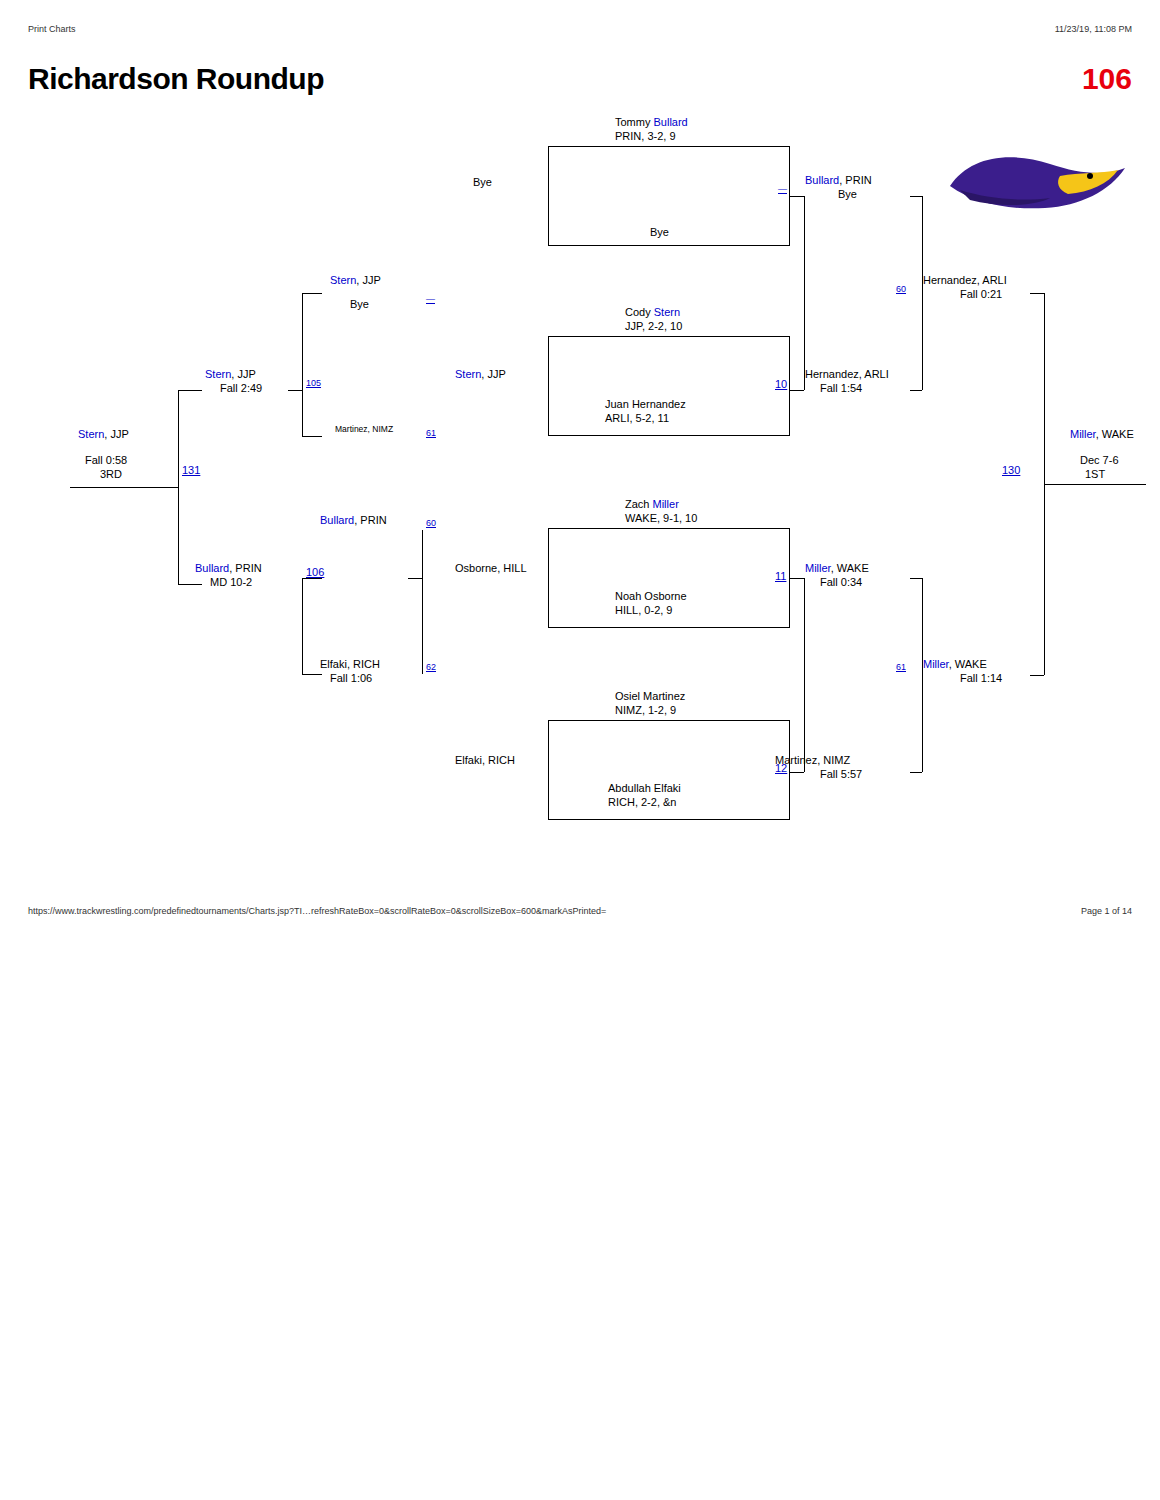Print Charts
11/23/19, 11:08 PM
Richardson Roundup
106
Tommy Bullard PRIN, 3-2, 9
Bye Bye Stern, JJP Bye — Cody Stern JJP, 2-2, 10
Juan Hernandez ARLI, 5-2, 11 Stern, JJP 10 Hernandez, ARLI Fall 0:21 60 Bullard, PRIN Bye — Hernandez, ARLI Fall 1:54 Stern, JJP Fall 2:49 105 Martinez, NIMZ 61 Stern, JJP Fall 0:58 3RD 131 Zach Miller WAKE, 9-1, 10
Noah Osborne HILL, 0-2, 9 Osborne, HILL 11 Miller, WAKE Fall 0:34 Osiel Martinez NIMZ, 1-2, 9
Abdullah Elfaki RICH, 2-2, &n Elfaki, RICH 12 Martinez, NIMZ Fall 5:57 Bullard, PRIN 60 Elfaki, RICH Fall 1:06 62 Bullard, PRIN MD 10-2 106 Miller, WAKE Fall 1:14 61 Miller, WAKE Dec 7-6 1ST 130
https://www.trackwrestling.com/predefinedtournaments/Charts.jsp?TI…refreshRateBox=0&scrollRateBox=0&scrollSizeBox=600&markAsPrinted=
Page 1 of 14